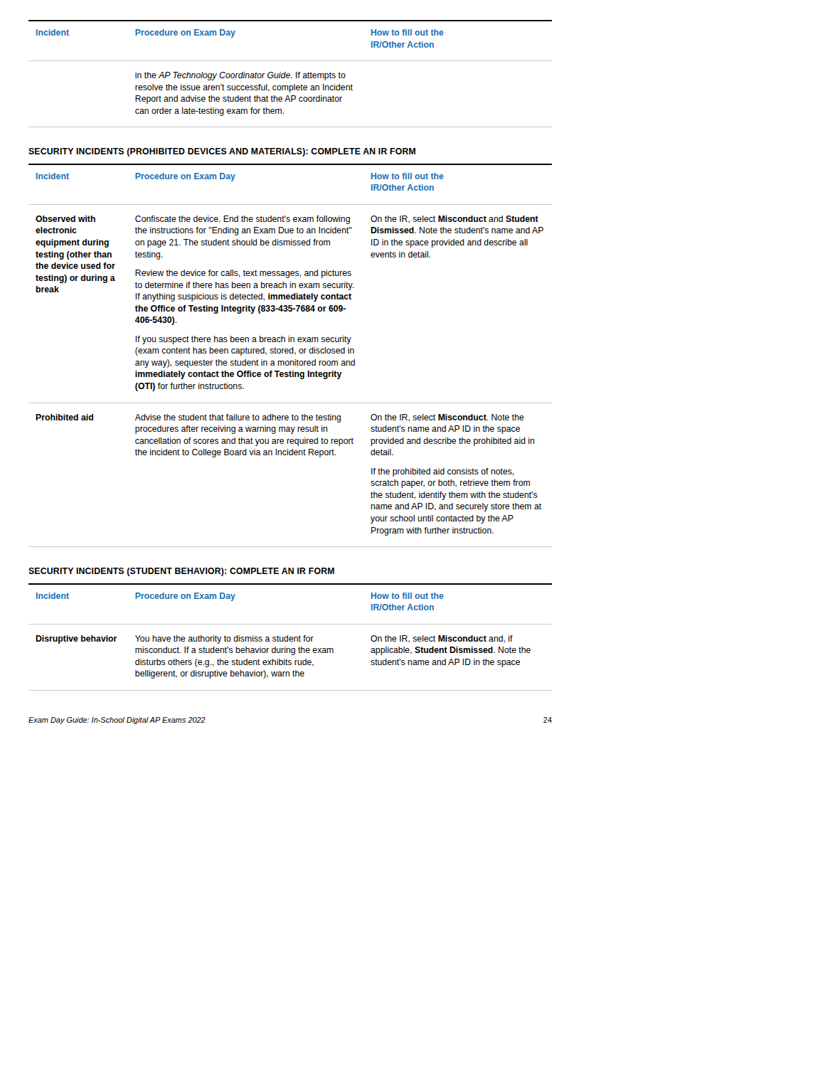| Incident | Procedure on Exam Day | How to fill out the IR/Other Action |
| --- | --- | --- |
| | in the AP Technology Coordinator Guide . If attempts to resolve the issue aren't successful, complete an Incident Report and advise the student that the AP coordinator can order a late-testing exam for them. | |
SECURITY INCIDENTS (PROHIBITED DEVICES AND MATERIALS): COMPLETE AN IR FORM
| Incident | Procedure on Exam Day | How to fill out the IR/Other Action |
| --- | --- | --- |
| Observed with electronic equipment during testing (other than the device used for testing) or during a break | Confiscate the device. End the student's exam following the instructions for "Ending an Exam Due to an Incident" on page 21. The student should be dismissed from testing. Review the device for calls, text messages, and pictures to determine if there has been a breach in exam security. If anything suspicious is detected, immediately contact the Office of Testing Integrity (833-435-7684 or 609-406-5430) . If you suspect there has been a breach in exam security (exam content has been captured, stored, or disclosed in any way), sequester the student in a monitored room and immediately contact the Office of Testing Integrity (OTI) for further instructions. | On the IR, select Misconduct and Student Dismissed . Note the student's name and AP ID in the space provided and describe all events in detail. |
| Prohibited aid | Advise the student that failure to adhere to the testing procedures after receiving a warning may result in cancellation of scores and that you are required to report the incident to College Board via an Incident Report. | On the IR, select Misconduct . Note the student's name and AP ID in the space provided and describe the prohibited aid in detail. If the prohibited aid consists of notes, scratch paper, or both, retrieve them from the student, identify them with the student's name and AP ID, and securely store them at your school until contacted by the AP Program with further instruction. |
SECURITY INCIDENTS (STUDENT BEHAVIOR): COMPLETE AN IR FORM
| Incident | Procedure on Exam Day | How to fill out the IR/Other Action |
| --- | --- | --- |
| Disruptive behavior | You have the authority to dismiss a student for misconduct. If a student's behavior during the exam disturbs others (e.g., the student exhibits rude, belligerent, or disruptive behavior), warn the | On the IR, select Misconduct and, if applicable, Student Dismissed . Note the student's name and AP ID in the space |
Exam Day Guide: In-School Digital AP Exams 2022 24